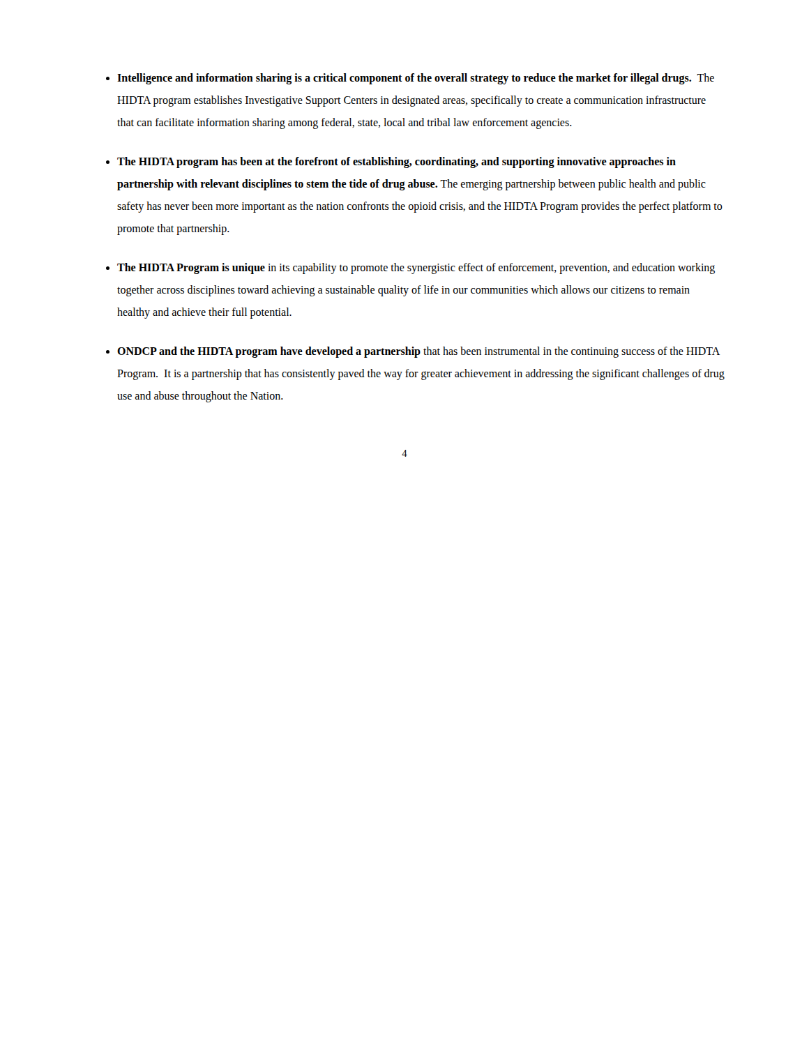Intelligence and information sharing is a critical component of the overall strategy to reduce the market for illegal drugs. The HIDTA program establishes Investigative Support Centers in designated areas, specifically to create a communication infrastructure that can facilitate information sharing among federal, state, local and tribal law enforcement agencies.
The HIDTA program has been at the forefront of establishing, coordinating, and supporting innovative approaches in partnership with relevant disciplines to stem the tide of drug abuse. The emerging partnership between public health and public safety has never been more important as the nation confronts the opioid crisis, and the HIDTA Program provides the perfect platform to promote that partnership.
The HIDTA Program is unique in its capability to promote the synergistic effect of enforcement, prevention, and education working together across disciplines toward achieving a sustainable quality of life in our communities which allows our citizens to remain healthy and achieve their full potential.
ONDCP and the HIDTA program have developed a partnership that has been instrumental in the continuing success of the HIDTA Program. It is a partnership that has consistently paved the way for greater achievement in addressing the significant challenges of drug use and abuse throughout the Nation.
4